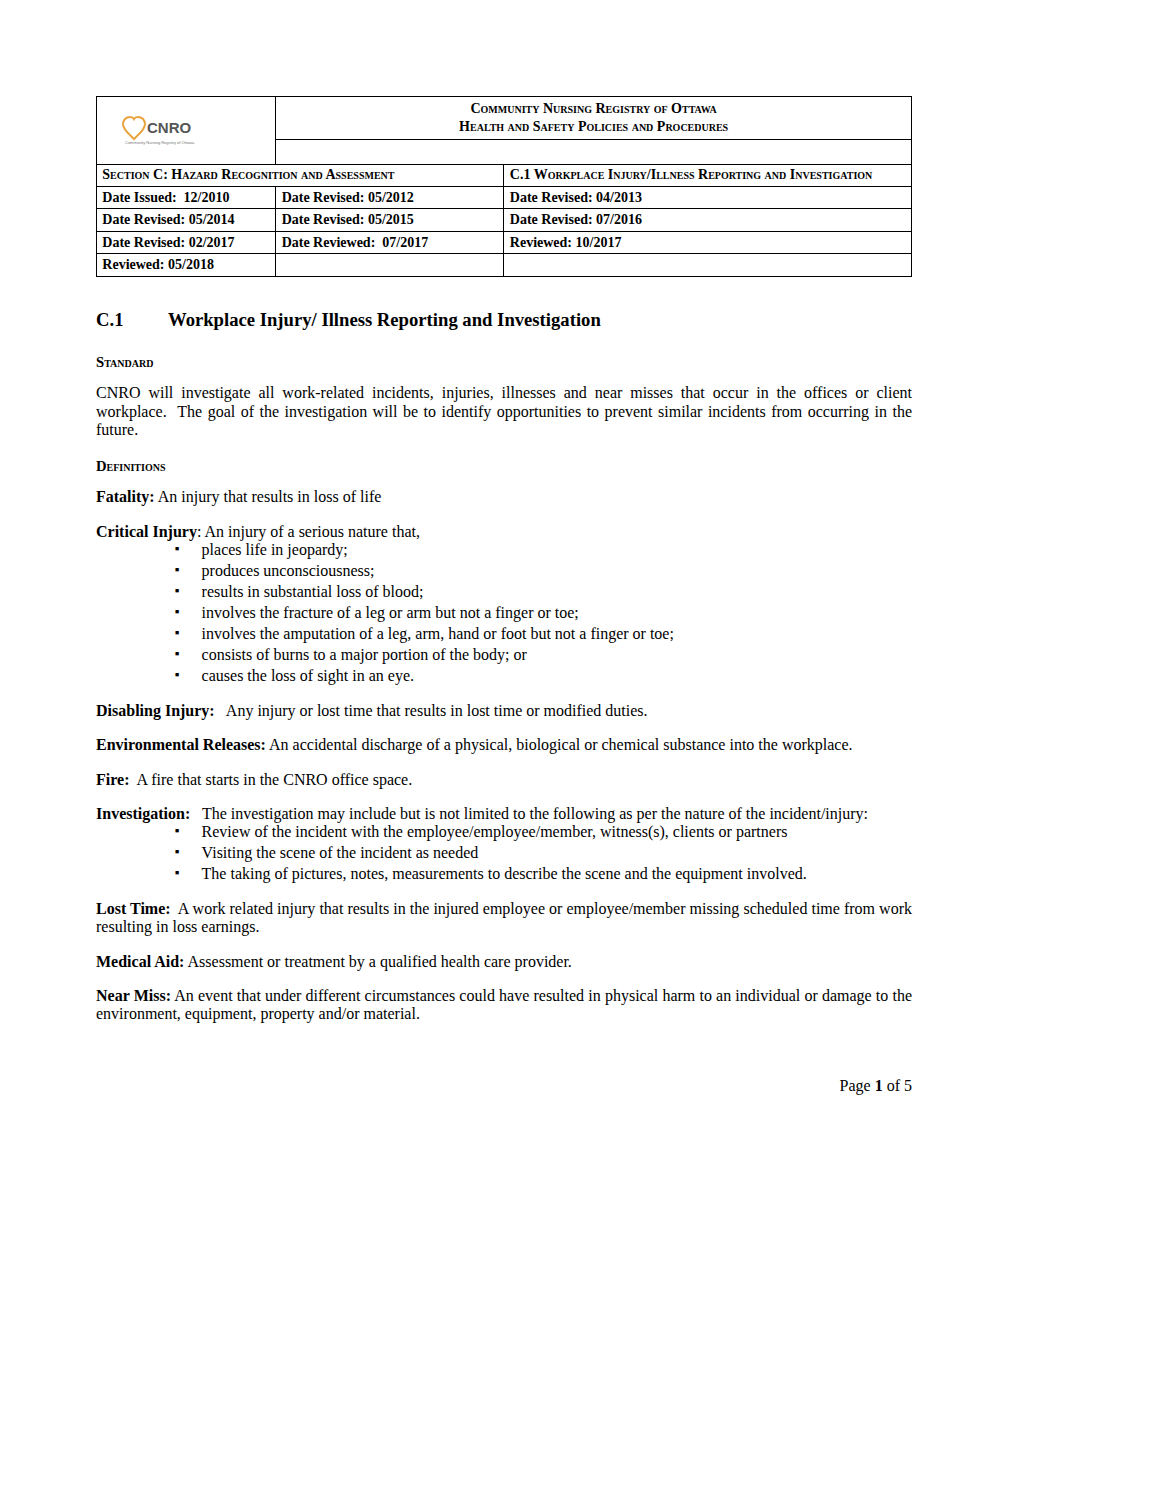| | Community Nursing Registry of Ottawa Health and Safety Policies and Procedures |
| Section C: Hazard Recognition and Assessment | C.1 Workplace Injury/Illness Reporting and Investigation |
| Date Issued: 12/2010 | Date Revised: 05/2012 | Date Revised: 04/2013 |
| Date Revised: 05/2014 | Date Revised: 05/2015 | Date Revised: 07/2016 |
| Date Revised: 02/2017 | Date Reviewed: 07/2017 | Reviewed: 10/2017 |
| Reviewed: 05/2018 | | |
C.1 Workplace Injury/ Illness Reporting and Investigation
Standard
CNRO will investigate all work-related incidents, injuries, illnesses and near misses that occur in the offices or client workplace. The goal of the investigation will be to identify opportunities to prevent similar incidents from occurring in the future.
Definitions
Fatality: An injury that results in loss of life
Critical Injury: An injury of a serious nature that,
places life in jeopardy;
produces unconsciousness;
results in substantial loss of blood;
involves the fracture of a leg or arm but not a finger or toe;
involves the amputation of a leg, arm, hand or foot but not a finger or toe;
consists of burns to a major portion of the body; or
causes the loss of sight in an eye.
Disabling Injury: Any injury or lost time that results in lost time or modified duties.
Environmental Releases: An accidental discharge of a physical, biological or chemical substance into the workplace.
Fire: A fire that starts in the CNRO office space.
Investigation: The investigation may include but is not limited to the following as per the nature of the incident/injury:
Review of the incident with the employee/employee/member, witness(s), clients or partners
Visiting the scene of the incident as needed
The taking of pictures, notes, measurements to describe the scene and the equipment involved.
Lost Time: A work related injury that results in the injured employee or employee/member missing scheduled time from work resulting in loss earnings.
Medical Aid: Assessment or treatment by a qualified health care provider.
Near Miss: An event that under different circumstances could have resulted in physical harm to an individual or damage to the environment, equipment, property and/or material.
Page 1 of 5